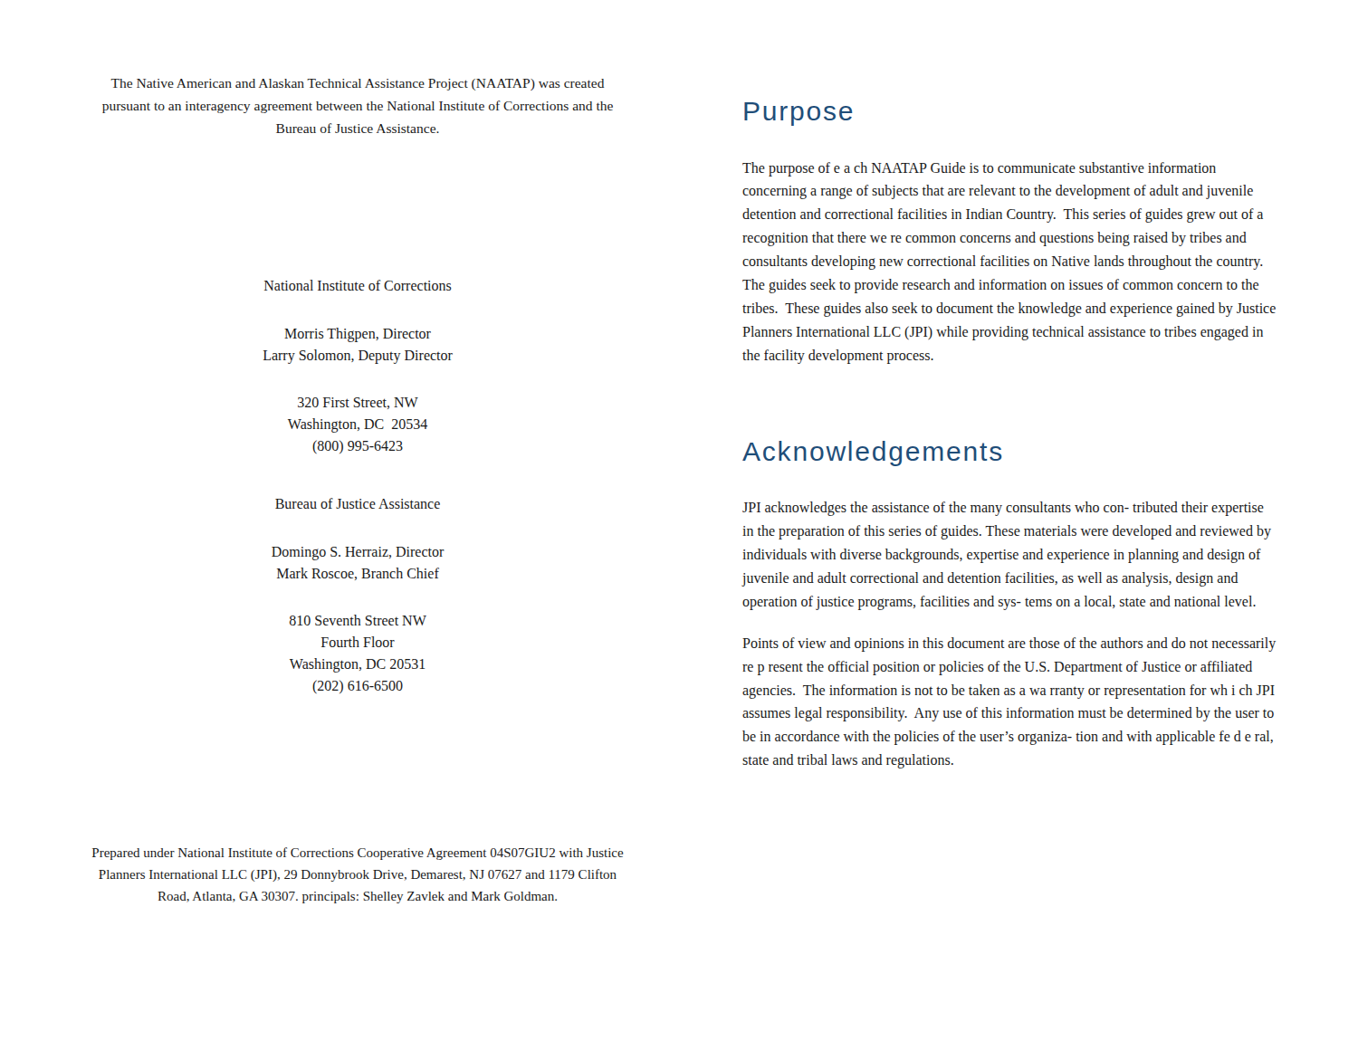The Native American and Alaskan Technical Assistance Project (NAATAP) was created pursuant to an interagency agreement between the National Institute of Corrections and the Bureau of Justice Assistance.
National Institute of Corrections
Morris Thigpen, Director
Larry Solomon, Deputy Director
320 First Street, NW
Washington, DC 20534
(800) 995-6423
Bureau of Justice Assistance
Domingo S. Herraiz, Director
Mark Roscoe, Branch Chief
810 Seventh Street NW
Fourth Floor
Washington, DC 20531
(202) 616-6500
Prepared under National Institute of Corrections Cooperative Agreement 04S07GIU2 with Justice Planners International LLC (JPI), 29 Donnybrook Drive, Demarest, NJ 07627 and 1179 Clifton Road, Atlanta, GA 30307. principals: Shelley Zavlek and Mark Goldman.
Purpose
The purpose of e a ch NAATAP Guide is to communicate substantive information concerning a range of subjects that are relevant to the development of adult and juvenile detention and correctional facilities in Indian Country. This series of guides grew out of a recognition that there we re common concerns and questions being raised by tribes and consultants developing new correctional facilities on Native lands throughout the country. The guides seek to provide research and information on issues of common concern to the tribes. These guides also seek to document the knowledge and experience gained by Justice Planners International LLC (JPI) while providing technical assistance to tribes engaged in the facility development process.
Acknowledgements
JPI acknowledges the assistance of the many consultants who con- tributed their expertise in the preparation of this series of guides. These materials were developed and reviewed by individuals with diverse backgrounds, expertise and experience in planning and design of juvenile and adult correctional and detention facilities, as well as analysis, design and operation of justice programs, facilities and sys- tems on a local, state and national level.
Points of view and opinions in this document are those of the authors and do not necessarily re p resent the official position or policies of the U.S. Department of Justice or affiliated agencies. The information is not to be taken as a wa rranty or representation for wh i ch JPI assumes legal responsibility. Any use of this information must be determined by the user to be in accordance with the policies of the user’s organiza- tion and with applicable fe d e ral, state and tribal laws and regulations.